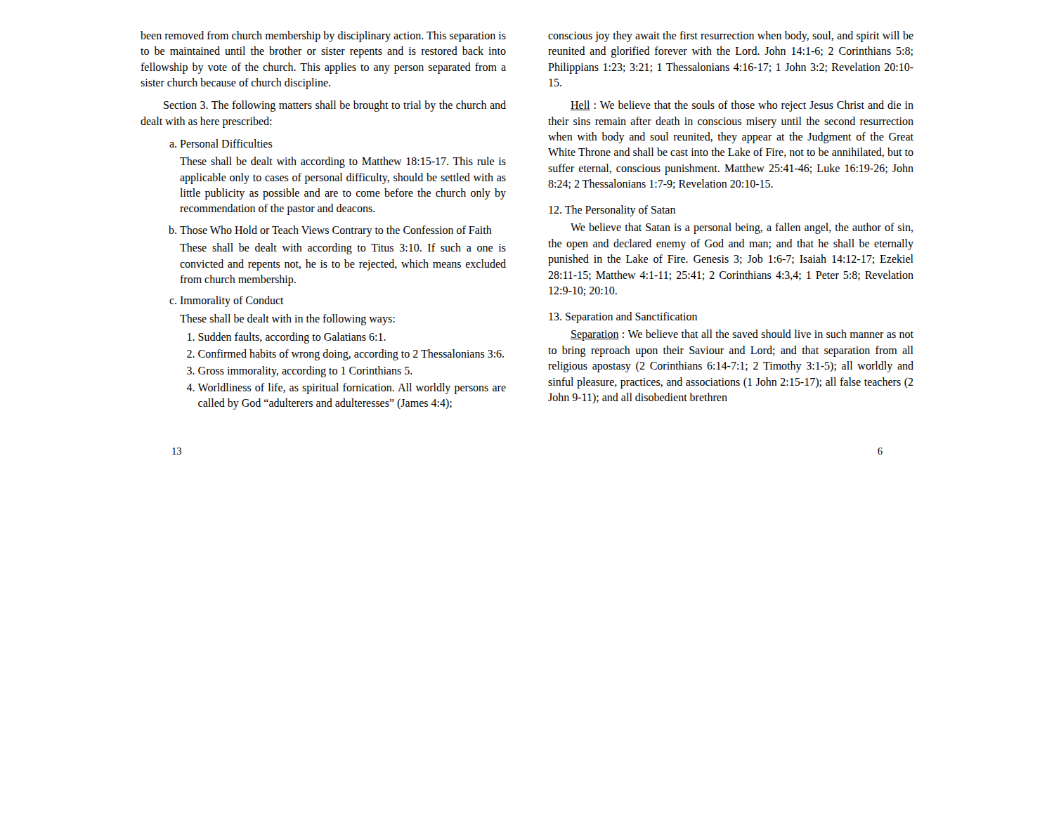been removed from church membership by disciplinary action. This separation is to be maintained until the brother or sister repents and is restored back into fellowship by vote of the church. This applies to any person separated from a sister church because of church discipline.
Section 3. The following matters shall be brought to trial by the church and dealt with as here prescribed:
Personal Difficulties
These shall be dealt with according to Matthew 18:15-17. This rule is applicable only to cases of personal difficulty, should be settled with as little publicity as possible and are to come before the church only by recommendation of the pastor and deacons.
Those Who Hold or Teach Views Contrary to the Confession of Faith
These shall be dealt with according to Titus 3:10. If such a one is convicted and repents not, he is to be rejected, which means excluded from church membership.
Immorality of Conduct
These shall be dealt with in the following ways:
Sudden faults, according to Galatians 6:1.
Confirmed habits of wrong doing, according to 2 Thessalonians 3:6.
Gross immorality, according to 1 Corinthians 5.
Worldliness of life, as spiritual fornication. All worldly persons are called by God “adulterers and adulteresses” (James 4:4);
13
conscious joy they await the first resurrection when body, soul, and spirit will be reunited and glorified forever with the Lord. John 14:1-6; 2 Corinthians 5:8; Philippians 1:23; 3:21; 1 Thessalonians 4:16-17; 1 John 3:2; Revelation 20:10-15.
Hell : We believe that the souls of those who reject Jesus Christ and die in their sins remain after death in conscious misery until the second resurrection when with body and soul reunited, they appear at the Judgment of the Great White Throne and shall be cast into the Lake of Fire, not to be annihilated, but to suffer eternal, conscious punishment. Matthew 25:41-46; Luke 16:19-26; John 8:24; 2 Thessalonians 1:7-9; Revelation 20:10-15.
12. The Personality of Satan
We believe that Satan is a personal being, a fallen angel, the author of sin, the open and declared enemy of God and man; and that he shall be eternally punished in the Lake of Fire. Genesis 3; Job 1:6-7; Isaiah 14:12-17; Ezekiel 28:11-15; Matthew 4:1-11; 25:41; 2 Corinthians 4:3,4; 1 Peter 5:8; Revelation 12:9-10; 20:10.
13. Separation and Sanctification
Separation : We believe that all the saved should live in such manner as not to bring reproach upon their Saviour and Lord; and that separation from all religious apostasy (2 Corinthians 6:14-7:1; 2 Timothy 3:1-5); all worldly and sinful pleasure, practices, and associations (1 John 2:15-17); all false teachers (2 John 9-11); and all disobedient brethren
6